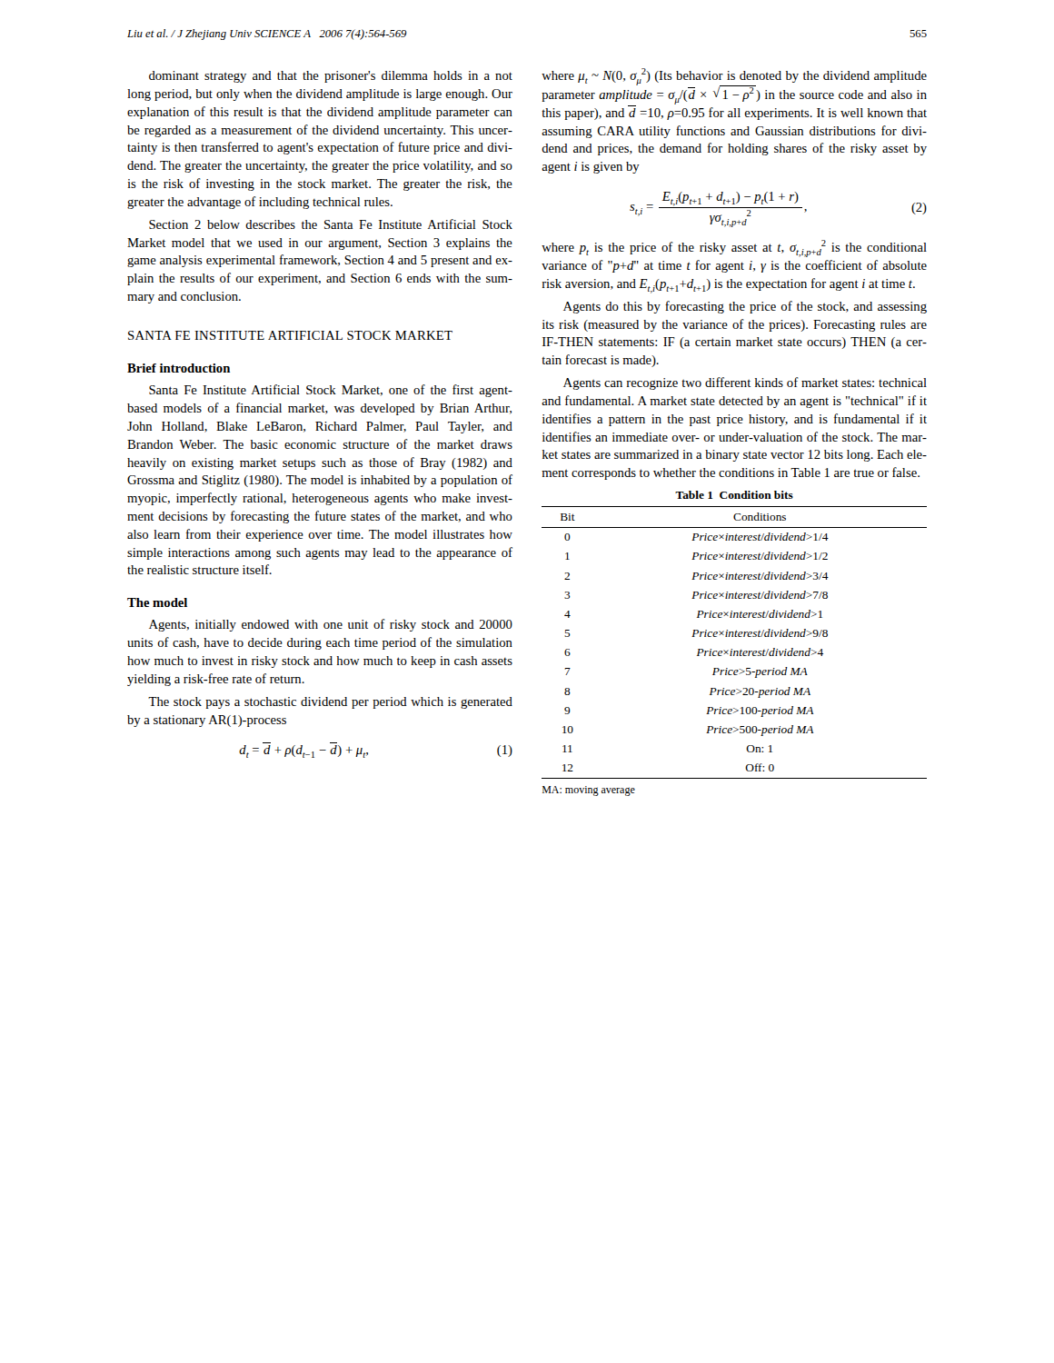Liu et al. / J Zhejiang Univ SCIENCE A 2006 7(4):564-569 565
dominant strategy and that the prisoner's dilemma holds in a not long period, but only when the dividend amplitude is large enough. Our explanation of this result is that the dividend amplitude parameter can be regarded as a measurement of the dividend uncertainty. This uncertainty is then transferred to agent's expectation of future price and dividend. The greater the uncertainty, the greater the price volatility, and so is the risk of investing in the stock market. The greater the risk, the greater the advantage of including technical rules.
Section 2 below describes the Santa Fe Institute Artificial Stock Market model that we used in our argument, Section 3 explains the game analysis experimental framework, Section 4 and 5 present and explain the results of our experiment, and Section 6 ends with the summary and conclusion.
Santa Fe Institute Artificial Stock Market
Brief introduction
Santa Fe Institute Artificial Stock Market, one of the first agent-based models of a financial market, was developed by Brian Arthur, John Holland, Blake LeBaron, Richard Palmer, Paul Tayler, and Brandon Weber. The basic economic structure of the market draws heavily on existing market setups such as those of Bray (1982) and Grossma and Stiglitz (1980). The model is inhabited by a population of myopic, imperfectly rational, heterogeneous agents who make investment decisions by forecasting the future states of the market, and who also learn from their experience over time. The model illustrates how simple interactions among such agents may lead to the appearance of the realistic structure itself.
The model
Agents, initially endowed with one unit of risky stock and 20000 units of cash, have to decide during each time period of the simulation how much to invest in risky stock and how much to keep in cash assets yielding a risk-free rate of return.
The stock pays a stochastic dividend per period which is generated by a stationary AR(1)-process
dt = d + ρ(dt−1 − d) + μt, (1)
where μt ~ N(0, σμ2) (Its behavior is denoted by the dividend amplitude parameter amplitude = σμ/(d × 1 − ρ2) in the source code and also in this paper), and d =10, ρ=0.95 for all experiments. It is well known that assuming CARA utility functions and Gaussian distributions for dividend and prices, the demand for holding shares of the risky asset by agent i is given by
st,i = Et,i(pt+1 + dt+1) − pt(1 + r) γσt,i,p+d2 , (2)
where pt is the price of the risky asset at t, σt,i,p+d2 is the conditional variance of "p+d" at time t for agent i, γ is the coefficient of absolute risk aversion, and Et,i(pt+1+dt+1) is the expectation for agent i at time t.
Agents do this by forecasting the price of the stock, and assessing its risk (measured by the variance of the prices). Forecasting rules are IF-THEN statements: IF (a certain market state occurs) THEN (a certain forecast is made).
Agents can recognize two different kinds of market states: technical and fundamental. A market state detected by an agent is "technical" if it identifies a pattern in the past price history, and is fundamental if it identifies an immediate over- or under-valuation of the stock. The market states are summarized in a binary state vector 12 bits long. Each element corresponds to whether the conditions in Table 1 are true or false.
Table 1 Condition bits
| Bit | Conditions |
| --- | --- |
| 0 | Price × interest / dividend >1/4 |
| 1 | Price × interest / dividend >1/2 |
| 2 | Price × interest / dividend >3/4 |
| 3 | Price × interest / dividend >7/8 |
| 4 | Price × interest / dividend >1 |
| 5 | Price × interest / dividend >9/8 |
| 6 | Price × interest / dividend >4 |
| 7 | Price >5- period MA |
| 8 | Price >20- period MA |
| 9 | Price >100- period MA |
| 10 | Price >500- period MA |
| 11 | On: 1 |
| 12 | Off: 0 |
MA: moving average